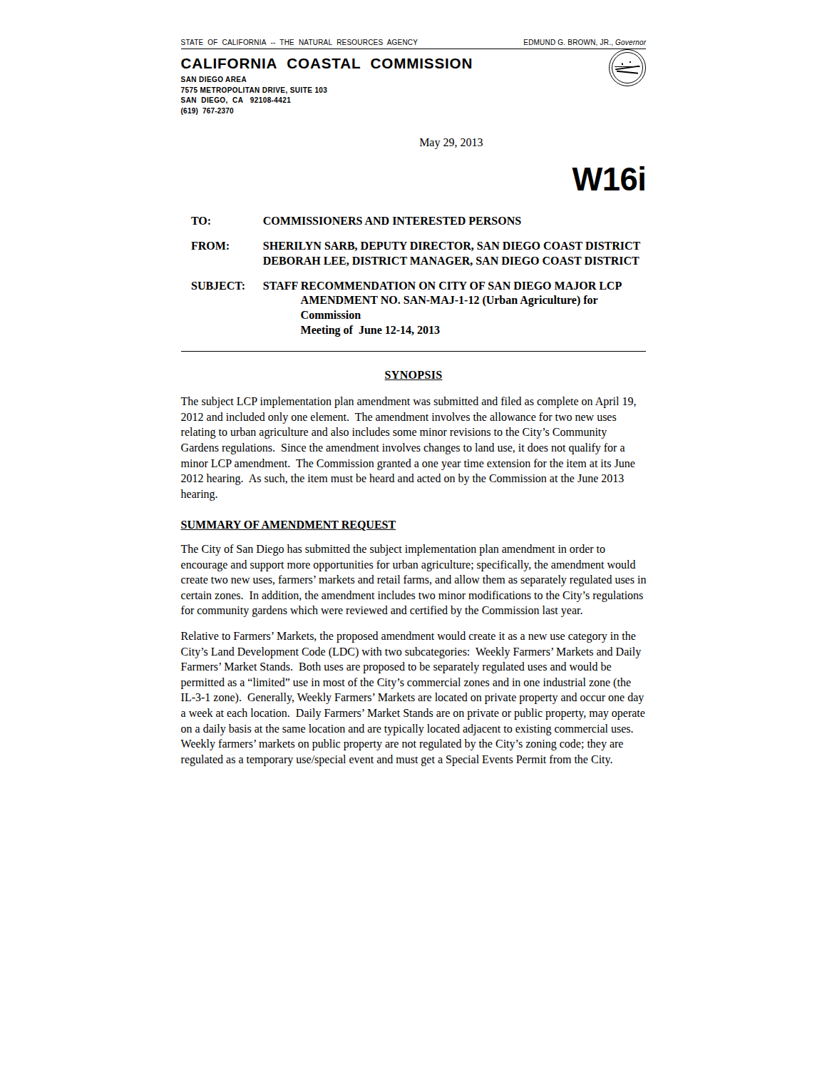State of California -- The Natural Resources Agency EDMUND G. BROWN, JR., Governor
CALIFORNIA COASTAL COMMISSION
San Diego Area
7575 Metropolitan Drive, Suite 103
San Diego, CA 92108-4421
(619) 767-2370
May 29, 2013
W16i
| TO: | COMMISSIONERS AND INTERESTED PERSONS |
| FROM: | SHERILYN SARB, DEPUTY DIRECTOR, SAN DIEGO COAST DISTRICT DEBORAH LEE, DISTRICT MANAGER, SAN DIEGO COAST DISTRICT |
| SUBJECT: | STAFF RECOMMENDATION ON CITY OF SAN DIEGO MAJOR LCP AMENDMENT NO. SAN-MAJ-1-12 (Urban Agriculture) for Commission Meeting of June 12-14, 2013 |
SYNOPSIS
The subject LCP implementation plan amendment was submitted and filed as complete on April 19, 2012 and included only one element. The amendment involves the allowance for two new uses relating to urban agriculture and also includes some minor revisions to the City’s Community Gardens regulations. Since the amendment involves changes to land use, it does not qualify for a minor LCP amendment. The Commission granted a one year time extension for the item at its June 2012 hearing. As such, the item must be heard and acted on by the Commission at the June 2013 hearing.
SUMMARY OF AMENDMENT REQUEST
The City of San Diego has submitted the subject implementation plan amendment in order to encourage and support more opportunities for urban agriculture; specifically, the amendment would create two new uses, farmers’ markets and retail farms, and allow them as separately regulated uses in certain zones. In addition, the amendment includes two minor modifications to the City’s regulations for community gardens which were reviewed and certified by the Commission last year.
Relative to Farmers’ Markets, the proposed amendment would create it as a new use category in the City’s Land Development Code (LDC) with two subcategories: Weekly Farmers’ Markets and Daily Farmers’ Market Stands. Both uses are proposed to be separately regulated uses and would be permitted as a “limited” use in most of the City’s commercial zones and in one industrial zone (the IL-3-1 zone). Generally, Weekly Farmers’ Markets are located on private property and occur one day a week at each location. Daily Farmers’ Market Stands are on private or public property, may operate on a daily basis at the same location and are typically located adjacent to existing commercial uses. Weekly farmers’ markets on public property are not regulated by the City’s zoning code; they are regulated as a temporary use/special event and must get a Special Events Permit from the City.